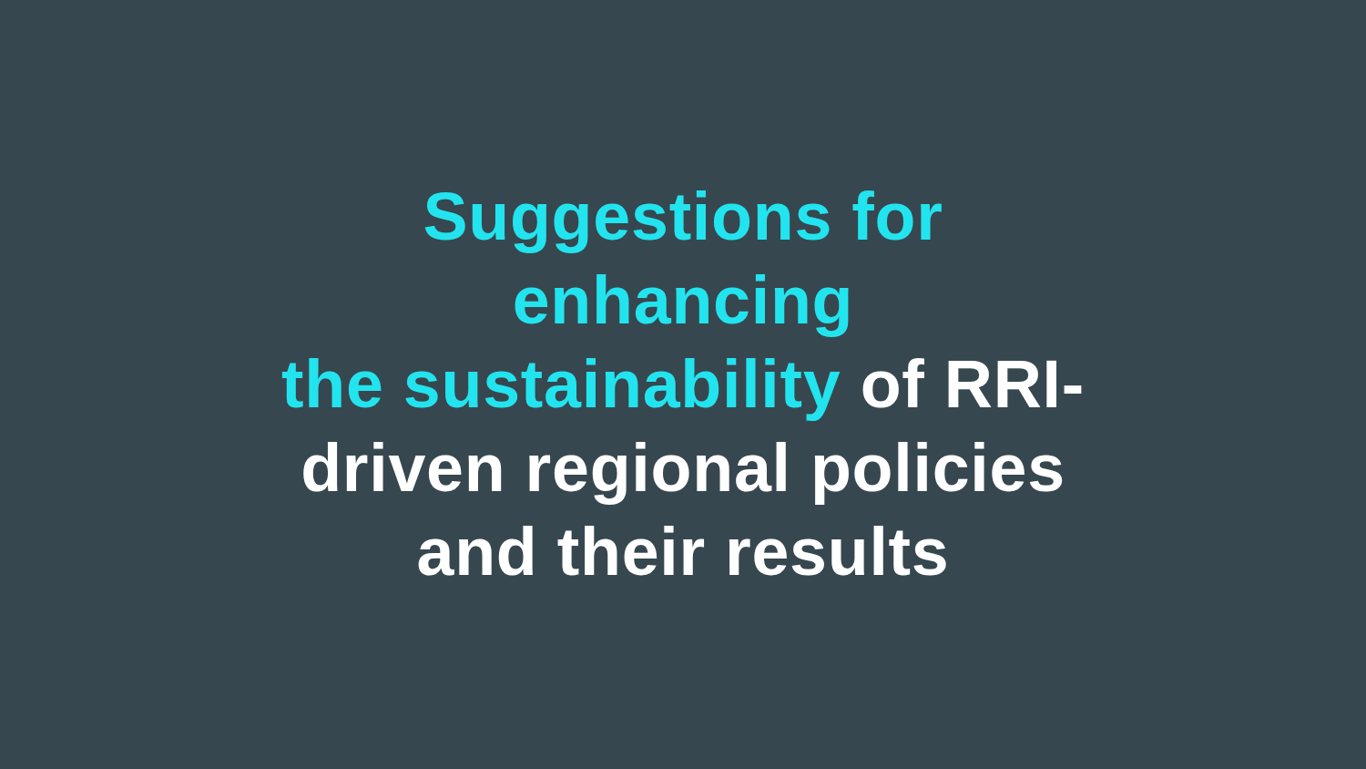Suggestions for enhancing
the sustainability of RRI-driven regional policies and their results